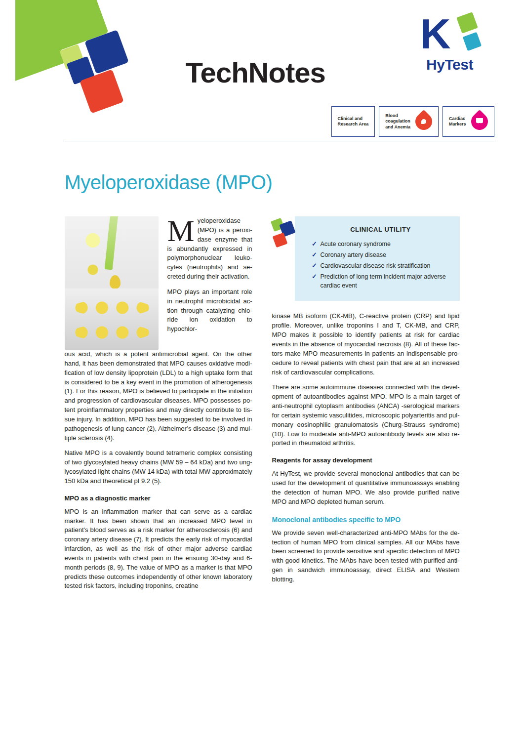TechNotes
K
Hy Test
Clinical and Research Area
Blood coagulation and Anemia
Cardiac Markers
Myeloperoxidase (MPO)
Myeloperoxidase (MPO) is a peroxidase enzyme that is abundantly expressed in polymorphonuclear leukocytes (neutrophils) and secreted during their activation.
MPO plays an important role in neutrophil microbicidal action through catalyzing chloride ion oxidation to hypochlor-
ous acid, which is a potent antimicrobial agent. On the other hand, it has been demonstrated that MPO causes oxidative modification of low density lipoprotein (LDL) to a high uptake form that is considered to be a key event in the promotion of atherogenesis (1). For this reason, MPO is believed to participate in the initiation and progression of cardiovascular diseases. MPO possesses potent proinflammatory properties and may directly contribute to tissue injury. In addition, MPO has been suggested to be involved in pathogenesis of lung cancer (2), Alzheimer’s disease (3) and multiple sclerosis (4).
Native MPO is a covalently bound tetrameric complex consisting of two glycosylated heavy chains (MW 59 – 64 kDa) and two unglycosylated light chains (MW 14 kDa) with total MW approximately 150 kDa and theoretical pI 9.2 (5).
MPO as a diagnostic marker
MPO is an inflammation marker that can serve as a cardiac marker. It has been shown that an increased MPO level in patient's blood serves as a risk marker for atherosclerosis (6) and coronary artery disease (7). It predicts the early risk of myocardial infarction, as well as the risk of other major adverse cardiac events in patients with chest pain in the ensuing 30-day and 6-month periods (8, 9). The value of MPO as a marker is that MPO predicts these outcomes independently of other known laboratory tested risk factors, including troponins, creatine
CLINICAL UTILITY
Acute coronary syndrome
Coronary artery disease
Cardiovascular disease risk stratification
Prediction of long term incident major adverse cardiac event
kinase MB isoform (CK-MB), C-reactive protein (CRP) and lipid profile. Moreover, unlike troponins I and T, CK-MB, and CRP, MPO makes it possible to identify patients at risk for cardiac events in the absence of myocardial necrosis (8). All of these factors make MPO measurements in patients an indispensable procedure to reveal patients with chest pain that are at an increased risk of cardiovascular complications.
There are some autoimmune diseases connected with the development of autoantibodies against MPO. MPO is a main target of anti-neutrophil cytoplasm antibodies (ANCA) -serological markers for certain systemic vasculitides, microscopic polyarteritis and pulmonary eosinophilic granulomatosis (Churg-Strauss syndrome) (10). Low to moderate anti-MPO autoantibody levels are also reported in rheumatoid arthritis.
Reagents for assay development
At HyTest, we provide several monoclonal antibodies that can be used for the development of quantitative immunoassays enabling the detection of human MPO. We also provide purified native MPO and MPO depleted human serum.
Monoclonal antibodies specific to MPO
We provide seven well-characterized anti-MPO MAbs for the detection of human MPO from clinical samples. All our MAbs have been screened to provide sensitive and specific detection of MPO with good kinetics. The MAbs have been tested with purified antigen in sandwich immunoassay, direct ELISA and Western blotting.